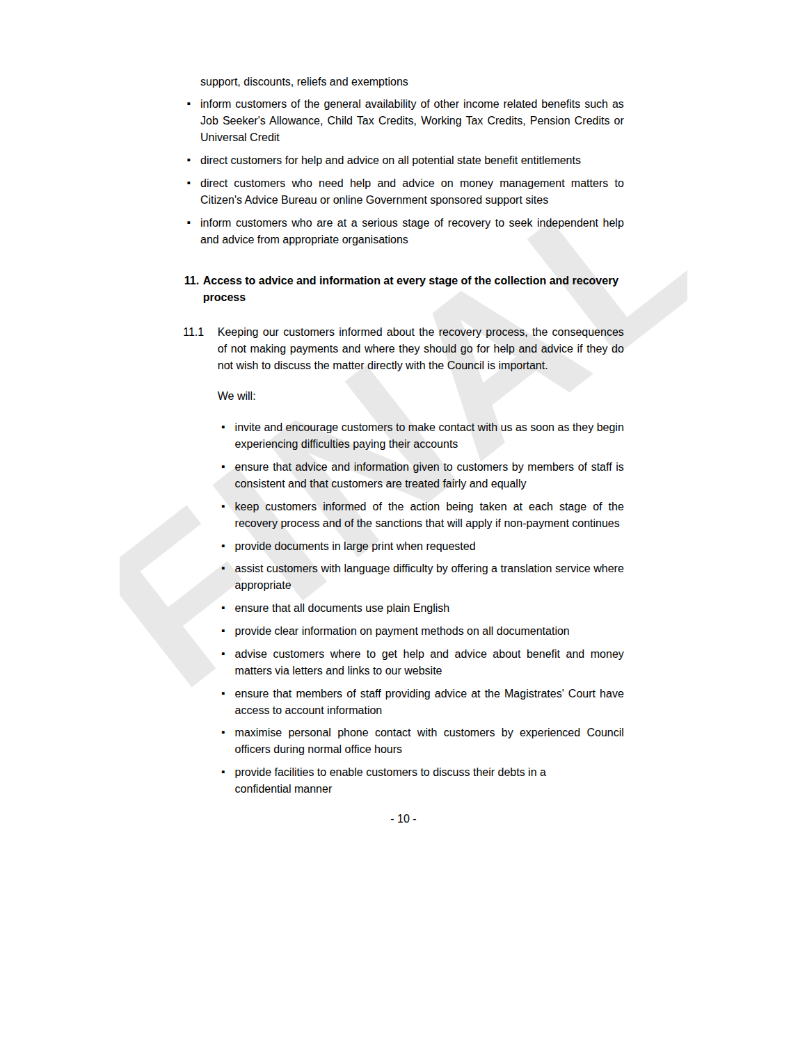FINAL
support, discounts, reliefs and exemptions
inform customers of the general availability of other income related benefits such as Job Seeker's Allowance, Child Tax Credits, Working Tax Credits, Pension Credits or Universal Credit
direct customers for help and advice on all potential state benefit entitlements
direct customers who need help and advice on money management matters to Citizen's Advice Bureau or online Government sponsored support sites
inform customers who are at a serious stage of recovery to seek independent help and advice from appropriate organisations
11. Access to advice and information at every stage of the collection and recovery process
11.1 Keeping our customers informed about the recovery process, the consequences of not making payments and where they should go for help and advice if they do not wish to discuss the matter directly with the Council is important.
We will:
invite and encourage customers to make contact with us as soon as they begin experiencing difficulties paying their accounts
ensure that advice and information given to customers by members of staff is consistent and that customers are treated fairly and equally
keep customers informed of the action being taken at each stage of the recovery process and of the sanctions that will apply if non-payment continues
provide documents in large print when requested
assist customers with language difficulty by offering a translation service where appropriate
ensure that all documents use plain English
provide clear information on payment methods on all documentation
advise customers where to get help and advice about benefit and money matters via letters and links to our website
ensure that members of staff providing advice at the Magistrates' Court have access to account information
maximise personal phone contact with customers by experienced Council officers during normal office hours
provide facilities to enable customers to discuss their debts in a
confidential manner
- 10 -